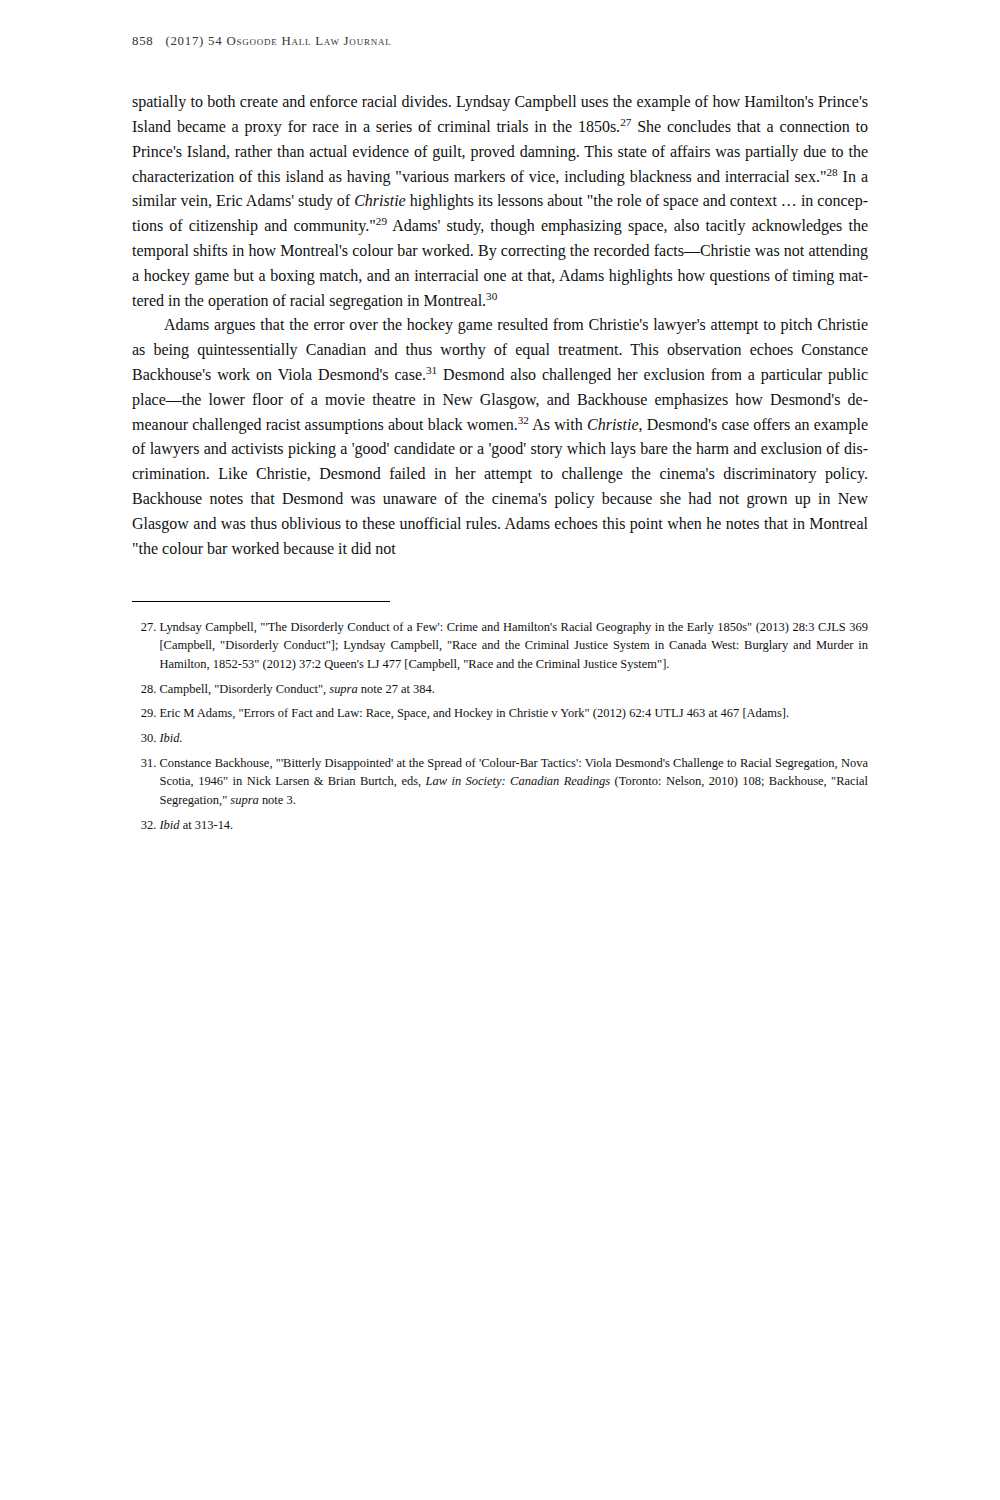858 (2017) 54 Osgoode Hall Law Journal
spatially to both create and enforce racial divides. Lyndsay Campbell uses the example of how Hamilton's Prince's Island became a proxy for race in a series of criminal trials in the 1850s.27 She concludes that a connection to Prince's Island, rather than actual evidence of guilt, proved damning. This state of affairs was partially due to the characterization of this island as having "various markers of vice, including blackness and interracial sex."28 In a similar vein, Eric Adams' study of Christie highlights its lessons about "the role of space and context … in conceptions of citizenship and community."29 Adams' study, though emphasizing space, also tacitly acknowledges the temporal shifts in how Montreal's colour bar worked. By correcting the recorded facts—Christie was not attending a hockey game but a boxing match, and an interracial one at that, Adams highlights how questions of timing mattered in the operation of racial segregation in Montreal.30
Adams argues that the error over the hockey game resulted from Christie's lawyer's attempt to pitch Christie as being quintessentially Canadian and thus worthy of equal treatment. This observation echoes Constance Backhouse's work on Viola Desmond's case.31 Desmond also challenged her exclusion from a particular public place—the lower floor of a movie theatre in New Glasgow, and Backhouse emphasizes how Desmond's demeanour challenged racist assumptions about black women.32 As with Christie, Desmond's case offers an example of lawyers and activists picking a 'good' candidate or a 'good' story which lays bare the harm and exclusion of discrimination. Like Christie, Desmond failed in her attempt to challenge the cinema's discriminatory policy. Backhouse notes that Desmond was unaware of the cinema's policy because she had not grown up in New Glasgow and was thus oblivious to these unofficial rules. Adams echoes this point when he notes that in Montreal "the colour bar worked because it did not
Lyndsay Campbell, "'The Disorderly Conduct of a Few': Crime and Hamilton's Racial Geography in the Early 1850s" (2013) 28:3 CJLS 369 [Campbell, "Disorderly Conduct"]; Lyndsay Campbell, "Race and the Criminal Justice System in Canada West: Burglary and Murder in Hamilton, 1852-53" (2012) 37:2 Queen's LJ 477 [Campbell, "Race and the Criminal Justice System"].
Campbell, "Disorderly Conduct", supra note 27 at 384.
Eric M Adams, "Errors of Fact and Law: Race, Space, and Hockey in Christie v York" (2012) 62:4 UTLJ 463 at 467 [Adams].
Ibid.
Constance Backhouse, "'Bitterly Disappointed' at the Spread of 'Colour-Bar Tactics': Viola Desmond's Challenge to Racial Segregation, Nova Scotia, 1946" in Nick Larsen & Brian Burtch, eds, Law in Society: Canadian Readings (Toronto: Nelson, 2010) 108; Backhouse, "Racial Segregation," supra note 3.
Ibid at 313-14.